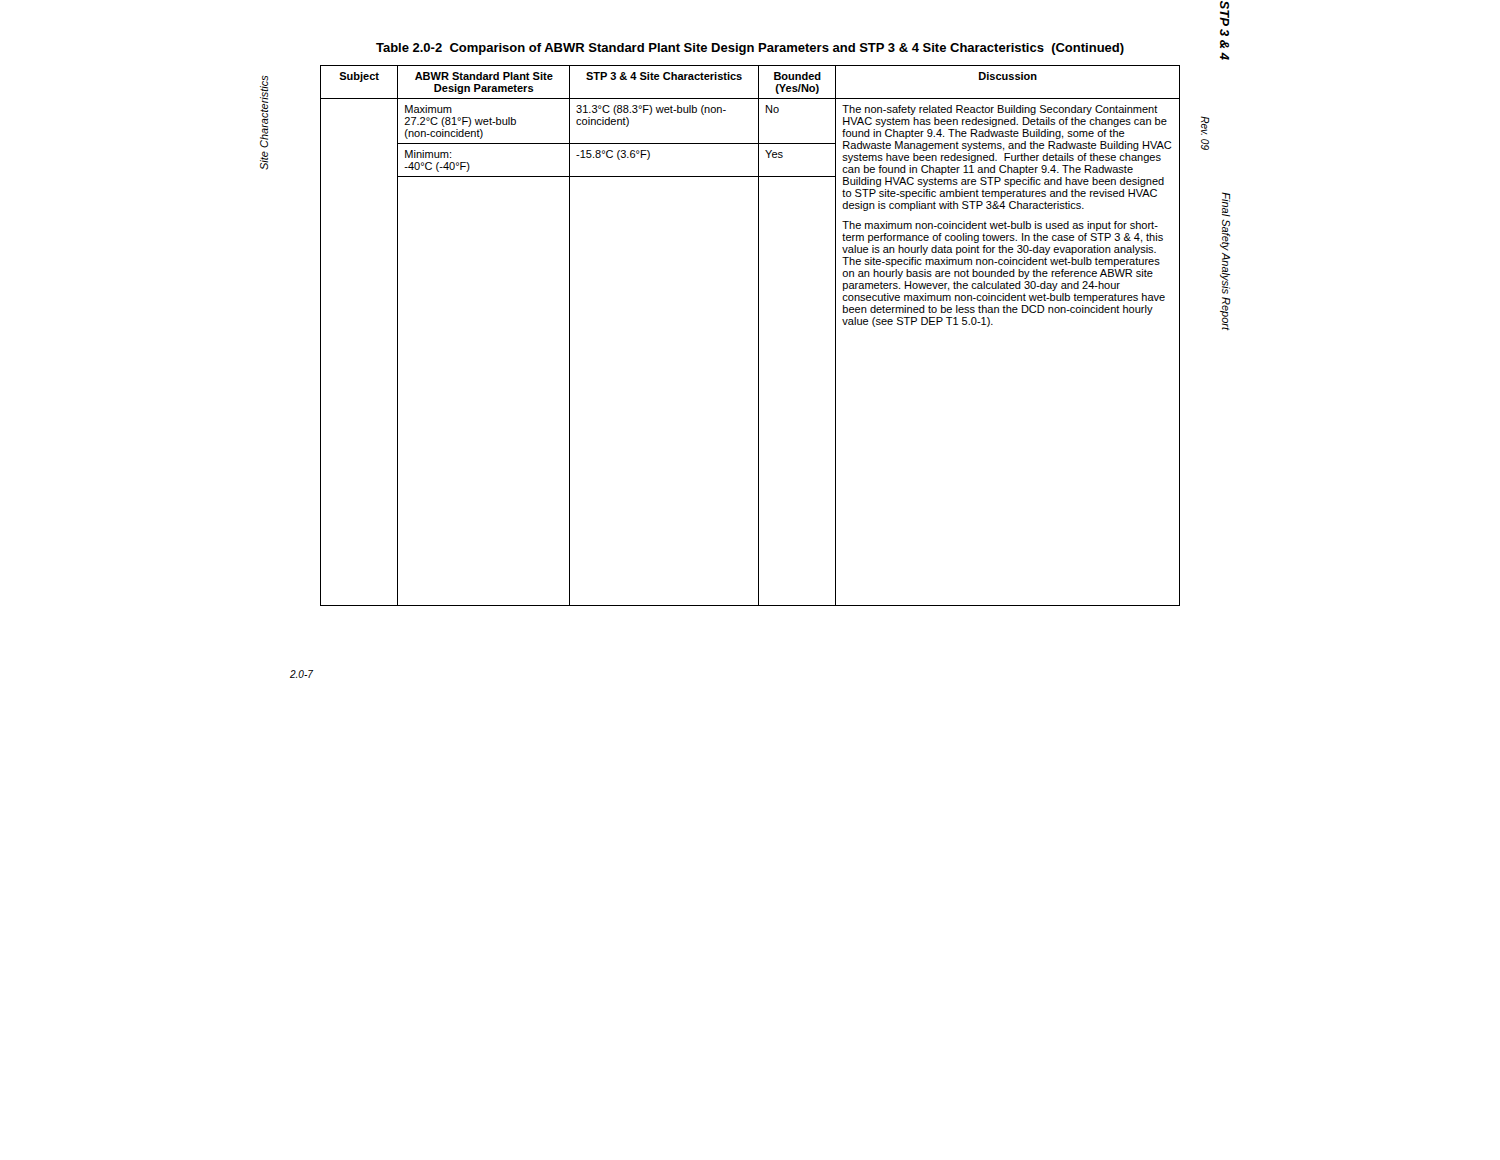Site Characteristics
STP 3 & 4
Rev. 09
Final Safety Analysis Report
2.0-7
Table 2.0-2 Comparison of ABWR Standard Plant Site Design Parameters and STP 3 & 4 Site Characteristics (Continued)
| Subject | ABWR Standard Plant Site Design Parameters | STP 3 & 4 Site Characteristics | Bounded (Yes/No) | Discussion |
| --- | --- | --- | --- | --- |
| | Maximum 27.2°C (81°F) wet-bulb (non-coincident) | 31.3°C (88.3°F) wet-bulb (non-coincident) | No | The non-safety related Reactor Building Secondary Containment HVAC system has been redesigned. Details of the changes can be found in Chapter 9.4. The Radwaste Building, some of the Radwaste Management systems, and the Radwaste Building HVAC systems have been redesigned. Further details of these changes can be found in Chapter 11 and Chapter 9.4. The Radwaste Building HVAC systems are STP specific and have been designed to STP site-specific ambient temperatures and the revised HVAC design is compliant with STP 3&4 Characteristics. The maximum non-coincident wet-bulb is used as input for short-term performance of cooling towers. In the case of STP 3 & 4, this value is an hourly data point for the 30-day evaporation analysis. The site-specific maximum non-coincident wet-bulb temperatures on an hourly basis are not bounded by the reference ABWR site parameters. However, the calculated 30-day and 24-hour consecutive maximum non-coincident wet-bulb temperatures have been determined to be less than the DCD non-coincident hourly value (see STP DEP T1 5.0-1). |
| Minimum: -40°C (-40°F) | -15.8°C (3.6°F) | Yes |